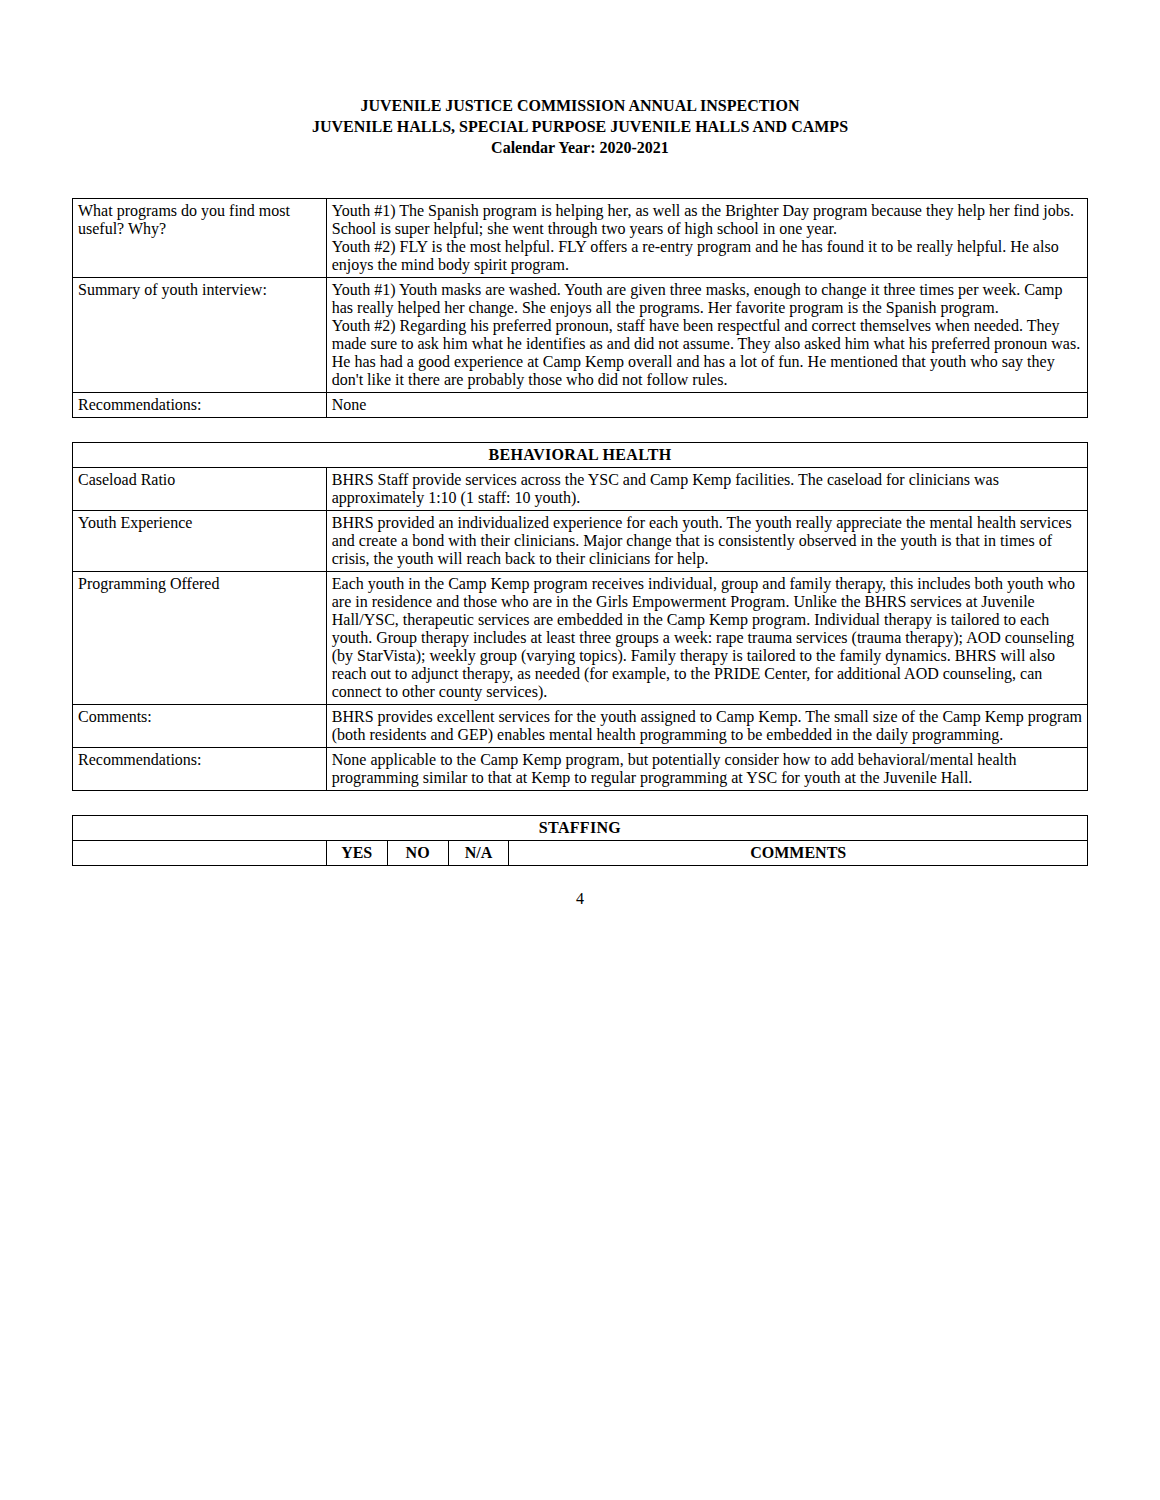JUVENILE JUSTICE COMMISSION ANNUAL INSPECTION
JUVENILE HALLS, SPECIAL PURPOSE JUVENILE HALLS AND CAMPS
Calendar Year: 2020-2021
| What programs do you find most useful? Why? | Youth #1) The Spanish program is helping her, as well as the Brighter Day program because they help her find jobs. School is super helpful; she went through two years of high school in one year. Youth #2) FLY is the most helpful. FLY offers a re-entry program and he has found it to be really helpful. He also enjoys the mind body spirit program. |
| Summary of youth interview: | Youth #1) Youth masks are washed. Youth are given three masks, enough to change it three times per week. Camp has really helped her change. She enjoys all the programs. Her favorite program is the Spanish program. Youth #2) Regarding his preferred pronoun, staff have been respectful and correct themselves when needed. They made sure to ask him what he identifies as and did not assume. They also asked him what his preferred pronoun was. He has had a good experience at Camp Kemp overall and has a lot of fun. He mentioned that youth who say they don't like it there are probably those who did not follow rules. |
| Recommendations: | None |
| BEHAVIORAL HEALTH |
| Caseload Ratio | BHRS Staff provide services across the YSC and Camp Kemp facilities. The caseload for clinicians was approximately 1:10 (1 staff: 10 youth). |
| Youth Experience | BHRS provided an individualized experience for each youth. The youth really appreciate the mental health services and create a bond with their clinicians. Major change that is consistently observed in the youth is that in times of crisis, the youth will reach back to their clinicians for help. |
| Programming Offered | Each youth in the Camp Kemp program receives individual, group and family therapy, this includes both youth who are in residence and those who are in the Girls Empowerment Program. Unlike the BHRS services at Juvenile Hall/YSC, therapeutic services are embedded in the Camp Kemp program. Individual therapy is tailored to each youth. Group therapy includes at least three groups a week: rape trauma services (trauma therapy); AOD counseling (by StarVista); weekly group (varying topics). Family therapy is tailored to the family dynamics. BHRS will also reach out to adjunct therapy, as needed (for example, to the PRIDE Center, for additional AOD counseling, can connect to other county services). |
| Comments: | BHRS provides excellent services for the youth assigned to Camp Kemp. The small size of the Camp Kemp program (both residents and GEP) enables mental health programming to be embedded in the daily programming. |
| Recommendations: | None applicable to the Camp Kemp program, but potentially consider how to add behavioral/mental health programming similar to that at Kemp to regular programming at YSC for youth at the Juvenile Hall. |
| STAFFING |
| | YES | NO | N/A | COMMENTS |
4